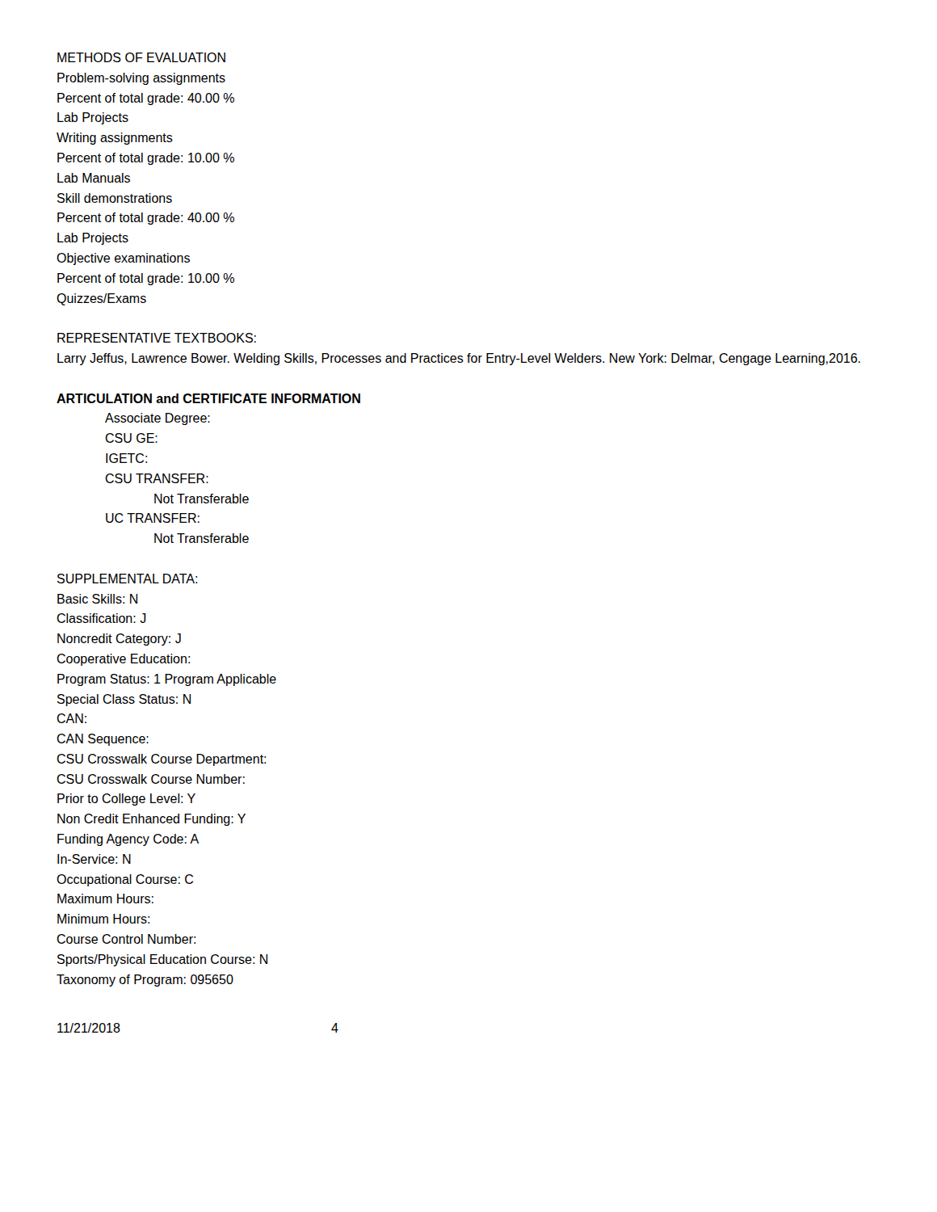METHODS OF EVALUATION
Problem-solving assignments
Percent of total grade: 40.00 %
Lab Projects
Writing assignments
Percent of total grade: 10.00 %
Lab Manuals
Skill demonstrations
Percent of total grade: 40.00 %
Lab Projects
Objective examinations
Percent of total grade: 10.00 %
Quizzes/Exams
REPRESENTATIVE TEXTBOOKS:
Larry Jeffus, Lawrence Bower. Welding Skills, Processes and Practices for Entry-Level Welders. New York: Delmar, Cengage Learning,2016.
ARTICULATION and CERTIFICATE INFORMATION
Associate Degree:
CSU GE:
IGETC:
CSU TRANSFER:
Not Transferable
UC TRANSFER:
Not Transferable
SUPPLEMENTAL DATA:
Basic Skills: N
Classification: J
Noncredit Category: J
Cooperative Education:
Program Status: 1 Program Applicable
Special Class Status: N
CAN:
CAN Sequence:
CSU Crosswalk Course Department:
CSU Crosswalk Course Number:
Prior to College Level: Y
Non Credit Enhanced Funding: Y
Funding Agency Code: A
In-Service: N
Occupational Course: C
Maximum Hours:
Minimum Hours:
Course Control Number:
Sports/Physical Education Course: N
Taxonomy of Program: 095650
11/21/2018 4